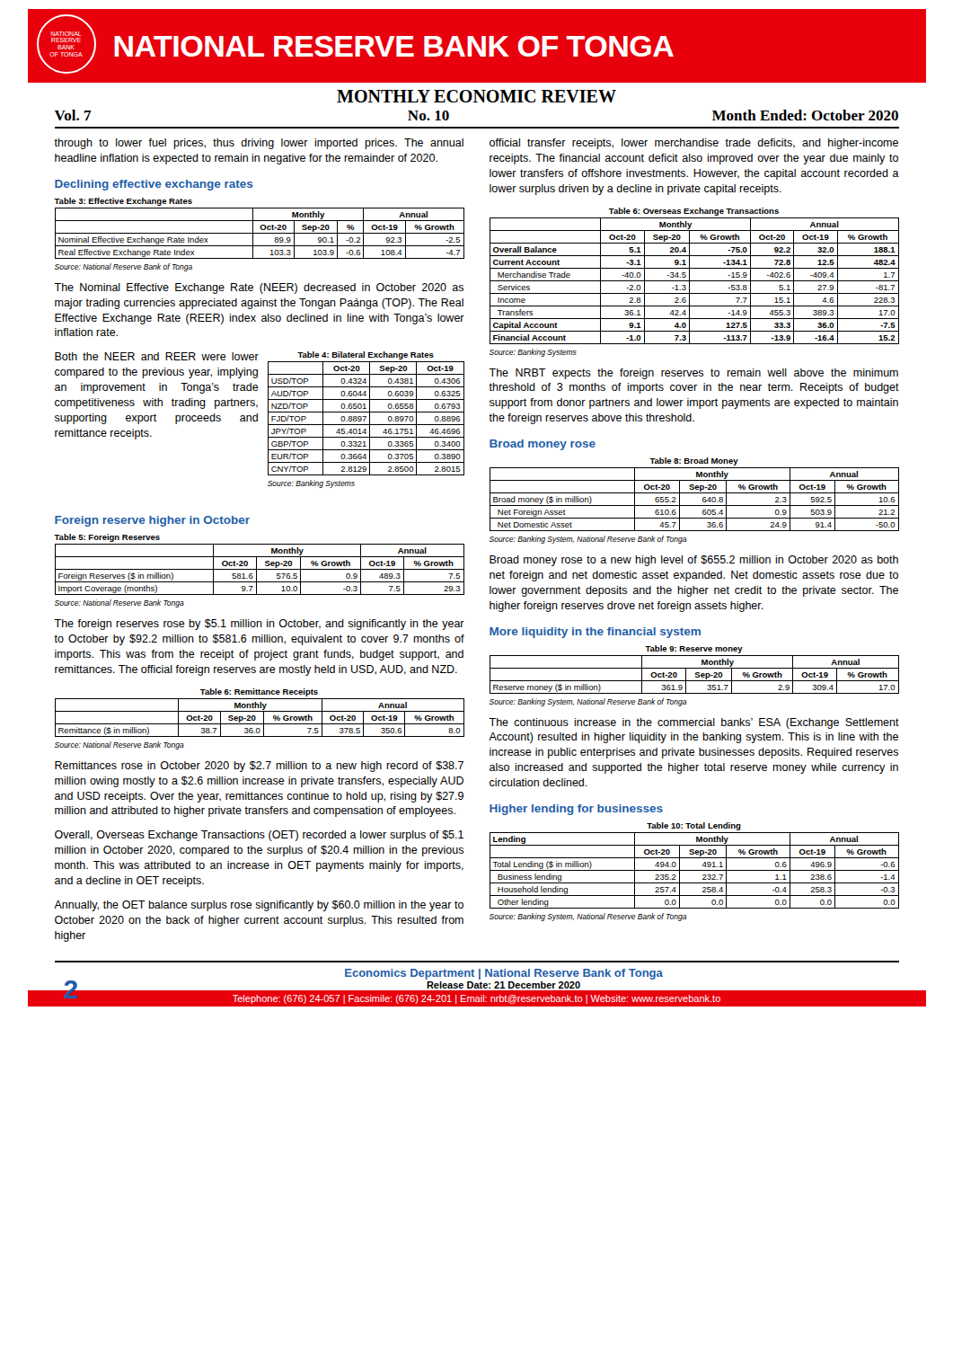NATIONAL
RESERVE
BANK
OF TONGA
NATIONAL RESERVE BANK OF TONGA
MONTHLY ECONOMIC REVIEW
Vol. 7 No. 10 Month Ended: October 2020
through to lower fuel prices, thus driving lower imported prices. The annual headline inflation is expected to remain in negative for the remainder of 2020.
Declining effective exchange rates
Table 3: Effective Exchange Rates
| | Monthly | Annual |
| --- | --- | --- |
| | Oct-20 | Sep-20 | % | Oct-19 | % Growth |
| Nominal Effective Exchange Rate Index | 89.9 | 90.1 | -0.2 | 92.3 | -2.5 |
| Real Effective Exchange Rate Index | 103.3 | 103.9 | -0.6 | 108.4 | -4.7 |
Source: National Reserve Bank of Tonga
The Nominal Effective Exchange Rate (NEER) decreased in October 2020 as major trading currencies appreciated against the Tongan Paánga (TOP). The Real Effective Exchange Rate (REER) index also declined in line with Tonga’s lower inflation rate.
Table 4: Bilateral Exchange Rates
| | Oct-20 | Sep-20 | Oct-19 |
| --- | --- | --- | --- |
| USD/TOP | 0.4324 | 0.4381 | 0.4306 |
| AUD/TOP | 0.6044 | 0.6039 | 0.6325 |
| NZD/TOP | 0.6501 | 0.6558 | 0.6793 |
| FJD/TOP | 0.8897 | 0.8970 | 0.8896 |
| JPY/TOP | 45.4014 | 46.1751 | 46.4696 |
| GBP/TOP | 0.3321 | 0.3365 | 0.3400 |
| EUR/TOP | 0.3664 | 0.3705 | 0.3890 |
| CNY/TOP | 2.8129 | 2.8500 | 2.8015 |
Source: Banking Systems
Both the NEER and REER were lower compared to the previous year, implying an improvement in Tonga’s trade competitiveness with trading partners, supporting export proceeds and remittance receipts.
Foreign reserve higher in October
Table 5: Foreign Reserves
| | Monthly | Annual |
| --- | --- | --- |
| | Oct-20 | Sep-20 | % Growth | Oct-19 | % Growth |
| Foreign Reserves ($ in million) | 581.6 | 576.5 | 0.9 | 489.3 | 7.5 |
| Import Coverage (months) | 9.7 | 10.0 | -0.3 | 7.5 | 29.3 |
Source: National Reserve Bank Tonga
The foreign reserves rose by $5.1 million in October, and significantly in the year to October by $92.2 million to $581.6 million, equivalent to cover 9.7 months of imports. This was from the receipt of project grant funds, budget support, and remittances. The official foreign reserves are mostly held in USD, AUD, and NZD.
Table 6: Remittance Receipts
| | Monthly | Annual |
| --- | --- | --- |
| | Oct-20 | Sep-20 | % Growth | Oct-20 | Oct-19 | % Growth |
| Remittance ($ in million) | 38.7 | 36.0 | 7.5 | 378.5 | 350.6 | 8.0 |
Source: National Reserve Bank Tonga
Remittances rose in October 2020 by $2.7 million to a new high record of $38.7 million owing mostly to a $2.6 million increase in private transfers, especially AUD and USD receipts. Over the year, remittances continue to hold up, rising by $27.9 million and attributed to higher private transfers and compensation of employees.
Overall, Overseas Exchange Transactions (OET) recorded a lower surplus of $5.1 million in October 2020, compared to the surplus of $20.4 million in the previous month. This was attributed to an increase in OET payments mainly for imports, and a decline in OET receipts.
Annually, the OET balance surplus rose significantly by $60.0 million in the year to October 2020 on the back of higher current account surplus. This resulted from higher
official transfer receipts, lower merchandise trade deficits, and higher-income receipts. The financial account deficit also improved over the year due mainly to lower transfers of offshore investments. However, the capital account recorded a lower surplus driven by a decline in private capital receipts.
Table 6: Overseas Exchange Transactions
| | Monthly | Annual |
| --- | --- | --- |
| | Oct-20 | Sep-20 | % Growth | Oct-20 | Oct-19 | % Growth |
| Overall Balance | 5.1 | 20.4 | -75.0 | 92.2 | 32.0 | 188.1 |
| Current Account | -3.1 | 9.1 | -134.1 | 72.8 | 12.5 | 482.4 |
| Merchandise Trade | -40.0 | -34.5 | -15.9 | -402.6 | -409.4 | 1.7 |
| Services | -2.0 | -1.3 | -53.8 | 5.1 | 27.9 | -81.7 |
| Income | 2.8 | 2.6 | 7.7 | 15.1 | 4.6 | 228.3 |
| Transfers | 36.1 | 42.4 | -14.9 | 455.3 | 389.3 | 17.0 |
| Capital Account | 9.1 | 4.0 | 127.5 | 33.3 | 36.0 | -7.5 |
| Financial Account | -1.0 | 7.3 | -113.7 | -13.9 | -16.4 | 15.2 |
Source: Banking Systems
The NRBT expects the foreign reserves to remain well above the minimum threshold of 3 months of imports cover in the near term. Receipts of budget support from donor partners and lower import payments are expected to maintain the foreign reserves above this threshold.
Broad money rose
Table 8: Broad Money
| | Monthly | Annual |
| --- | --- | --- |
| | Oct-20 | Sep-20 | % Growth | Oct-19 | % Growth |
| Broad money ($ in million) | 655.2 | 640.8 | 2.3 | 592.5 | 10.6 |
| Net Foreign Asset | 610.6 | 605.4 | 0.9 | 503.9 | 21.2 |
| Net Domestic Asset | 45.7 | 36.6 | 24.9 | 91.4 | -50.0 |
Source: Banking System, National Reserve Bank of Tonga
Broad money rose to a new high level of $655.2 million in October 2020 as both net foreign and net domestic asset expanded. Net domestic assets rose due to lower government deposits and the higher net credit to the private sector. The higher foreign reserves drove net foreign assets higher.
More liquidity in the financial system
Table 9: Reserve money
| | Monthly | Annual |
| --- | --- | --- |
| | Oct-20 | Sep-20 | % Growth | Oct-19 | % Growth |
| Reserve money ($ in million) | 361.9 | 351.7 | 2.9 | 309.4 | 17.0 |
Source: Banking System, National Reserve Bank of Tonga
The continuous increase in the commercial banks’ ESA (Exchange Settlement Account) resulted in higher liquidity in the banking system. This is in line with the increase in public enterprises and private businesses deposits. Required reserves also increased and supported the higher total reserve money while currency in circulation declined.
Higher lending for businesses
Table 10: Total Lending
| Lending | Monthly | Annual |
| --- | --- | --- |
| | Oct-20 | Sep-20 | % Growth | Oct-19 | % Growth |
| Total Lending ($ in million) | 494.0 | 491.1 | 0.6 | 496.9 | -0.6 |
| Business lending | 235.2 | 232.7 | 1.1 | 238.6 | -1.4 |
| Household lending | 257.4 | 258.4 | -0.4 | 258.3 | -0.3 |
| Other lending | 0.0 | 0.0 | 0.0 | 0.0 | 0.0 |
Source: Banking System, National Reserve Bank of Tonga
2
Economics Department | National Reserve Bank of Tonga
Release Date: 21 December 2020
Telephone: (676) 24-057 | Facsimile: (676) 24-201 | Email: nrbt@reservebank.to | Website: www.reservebank.to